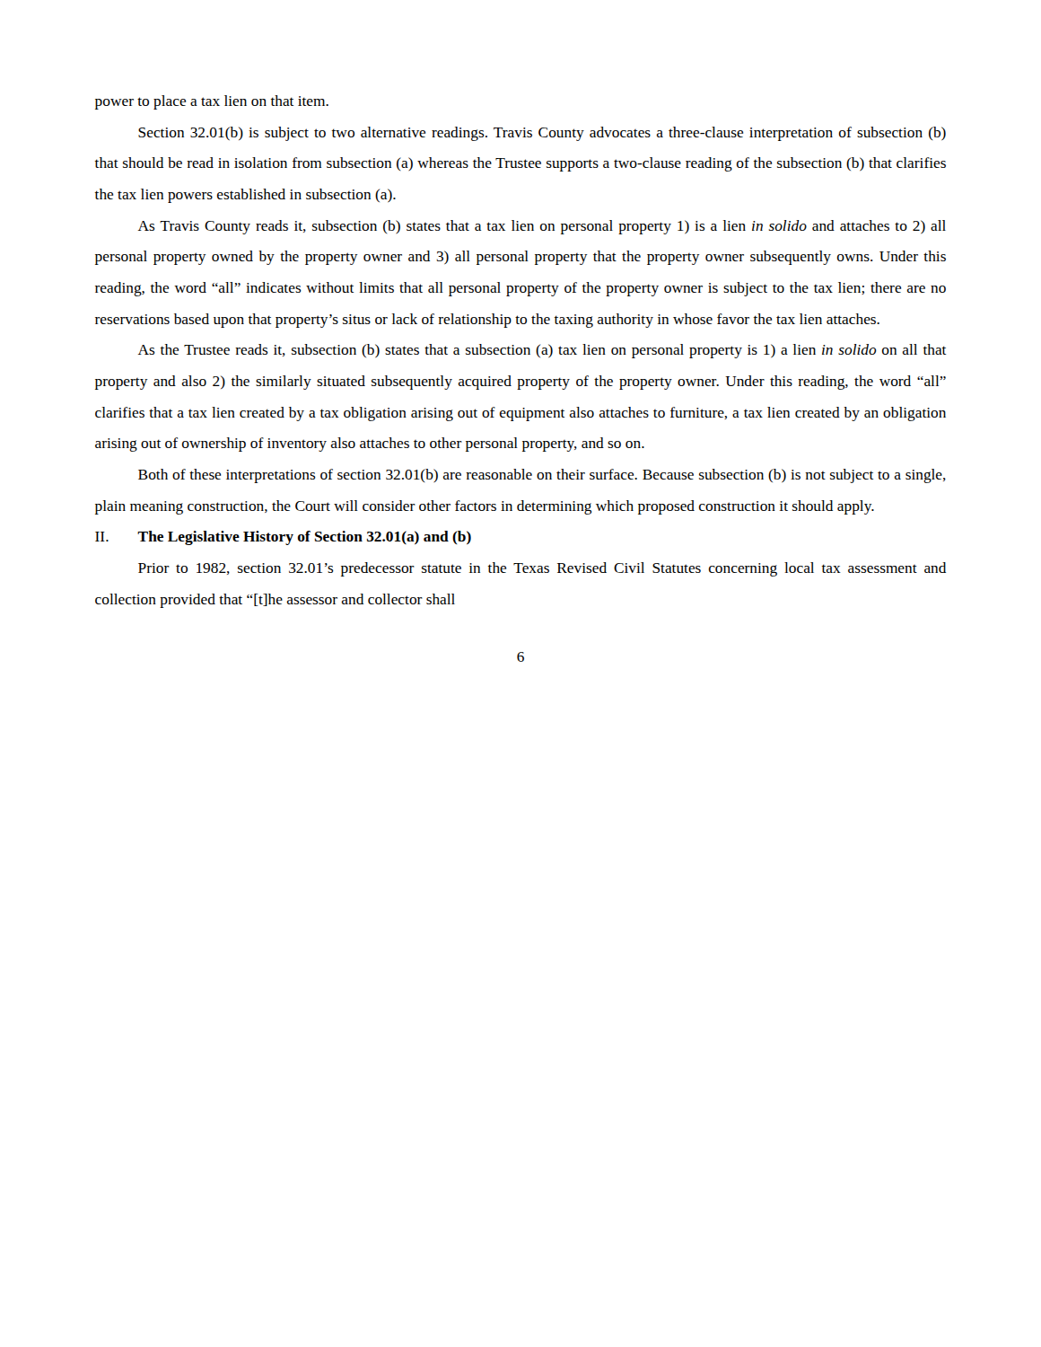power to place a tax lien on that item.
Section 32.01(b) is subject to two alternative readings. Travis County advocates a three-clause interpretation of subsection (b) that should be read in isolation from subsection (a) whereas the Trustee supports a two-clause reading of the subsection (b) that clarifies the tax lien powers established in subsection (a).
As Travis County reads it, subsection (b) states that a tax lien on personal property 1) is a lien in solido and attaches to 2) all personal property owned by the property owner and 3) all personal property that the property owner subsequently owns. Under this reading, the word “all” indicates without limits that all personal property of the property owner is subject to the tax lien; there are no reservations based upon that property’s situs or lack of relationship to the taxing authority in whose favor the tax lien attaches.
As the Trustee reads it, subsection (b) states that a subsection (a) tax lien on personal property is 1) a lien in solido on all that property and also 2) the similarly situated subsequently acquired property of the property owner. Under this reading, the word “all” clarifies that a tax lien created by a tax obligation arising out of equipment also attaches to furniture, a tax lien created by an obligation arising out of ownership of inventory also attaches to other personal property, and so on.
Both of these interpretations of section 32.01(b) are reasonable on their surface. Because subsection (b) is not subject to a single, plain meaning construction, the Court will consider other factors in determining which proposed construction it should apply.
II. The Legislative History of Section 32.01(a) and (b)
Prior to 1982, section 32.01’s predecessor statute in the Texas Revised Civil Statutes concerning local tax assessment and collection provided that “[t]he assessor and collector shall
6